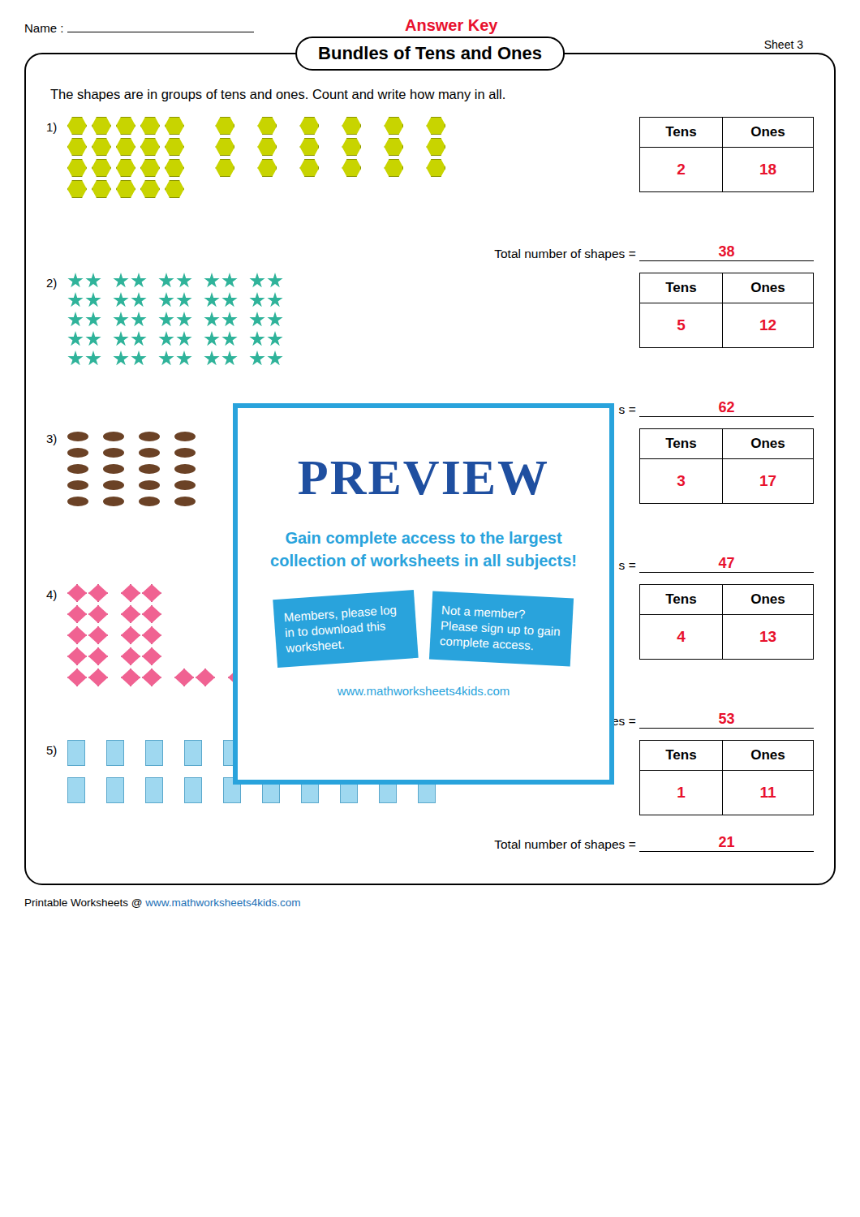Name :
Answer Key
Sheet 3
Bundles of Tens and Ones
The shapes are in groups of tens and ones. Count and write how many in all.
1)
| Tens | Ones |
| --- | --- |
| 2 | 18 |
Total number of shapes = 38
2)
| Tens | Ones |
| --- | --- |
| 5 | 12 |
s = 62
3)
| Tens | Ones |
| --- | --- |
| 3 | 17 |
s = 47
4)
| Tens | Ones |
| --- | --- |
| 4 | 13 |
Total number of shapes = 53
5)
| Tens | Ones |
| --- | --- |
| 1 | 11 |
Total number of shapes = 21
PREVIEW
Gain complete access to the largest collection of worksheets in all subjects!
Members, please log in to download this worksheet.
Not a member? Please sign up to gain complete access.
www.mathworksheets4kids.com
Printable Worksheets @ www.mathworksheets4kids.com